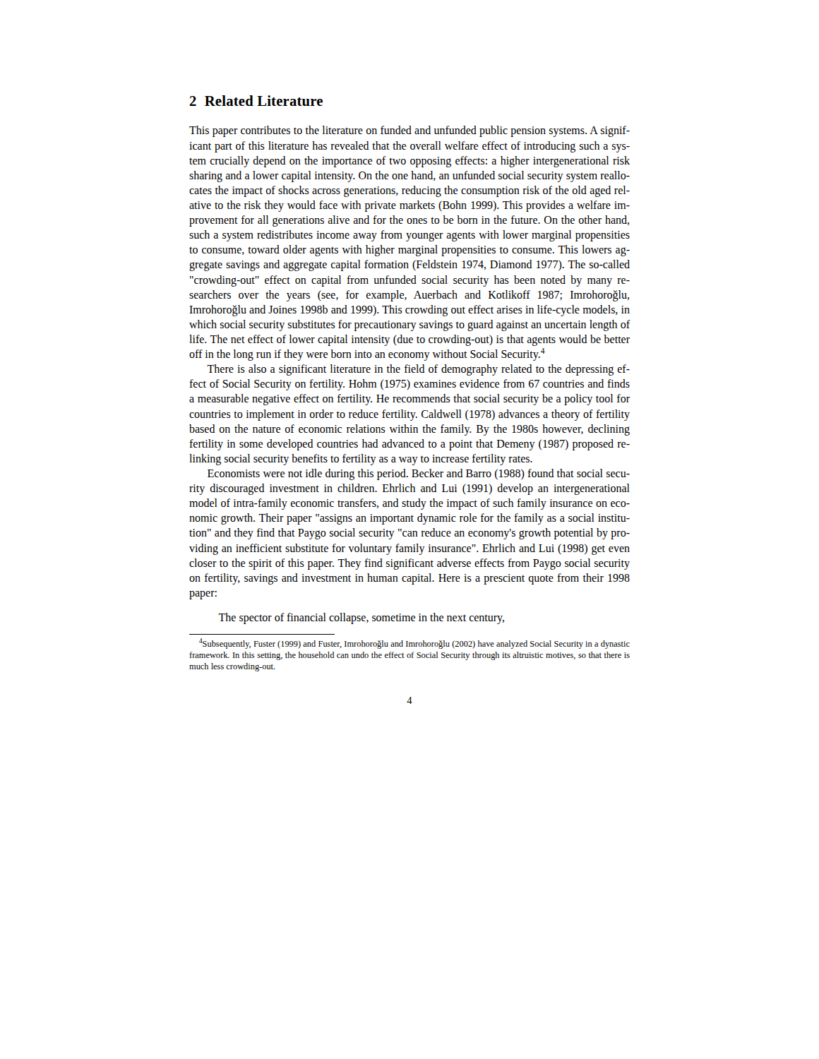2 Related Literature
This paper contributes to the literature on funded and unfunded public pension systems. A significant part of this literature has revealed that the overall welfare effect of introducing such a system crucially depend on the importance of two opposing effects: a higher intergenerational risk sharing and a lower capital intensity. On the one hand, an unfunded social security system reallocates the impact of shocks across generations, reducing the consumption risk of the old aged relative to the risk they would face with private markets (Bohn 1999). This provides a welfare improvement for all generations alive and for the ones to be born in the future. On the other hand, such a system redistributes income away from younger agents with lower marginal propensities to consume, toward older agents with higher marginal propensities to consume. This lowers aggregate savings and aggregate capital formation (Feldstein 1974, Diamond 1977). The so-called "crowding-out" effect on capital from unfunded social security has been noted by many researchers over the years (see, for example, Auerbach and Kotlikoff 1987; Imrohoroğlu, Imrohoroğlu and Joines 1998b and 1999). This crowding out effect arises in life-cycle models, in which social security substitutes for precautionary savings to guard against an uncertain length of life. The net effect of lower capital intensity (due to crowding-out) is that agents would be better off in the long run if they were born into an economy without Social Security.4
There is also a significant literature in the field of demography related to the depressing effect of Social Security on fertility. Hohm (1975) examines evidence from 67 countries and finds a measurable negative effect on fertility. He recommends that social security be a policy tool for countries to implement in order to reduce fertility. Caldwell (1978) advances a theory of fertility based on the nature of economic relations within the family. By the 1980s however, declining fertility in some developed countries had advanced to a point that Demeny (1987) proposed relinking social security benefits to fertility as a way to increase fertility rates.
Economists were not idle during this period. Becker and Barro (1988) found that social security discouraged investment in children. Ehrlich and Lui (1991) develop an intergenerational model of intra-family economic transfers, and study the impact of such family insurance on economic growth. Their paper "assigns an important dynamic role for the family as a social institution" and they find that Paygo social security "can reduce an economy's growth potential by providing an inefficient substitute for voluntary family insurance". Ehrlich and Lui (1998) get even closer to the spirit of this paper. They find significant adverse effects from Paygo social security on fertility, savings and investment in human capital. Here is a prescient quote from their 1998 paper:
The spector of financial collapse, sometime in the next century,
4Subsequently, Fuster (1999) and Fuster, Imrohoroğlu and Imrohoroğlu (2002) have analyzed Social Security in a dynastic framework. In this setting, the household can undo the effect of Social Security through its altruistic motives, so that there is much less crowding-out.
4